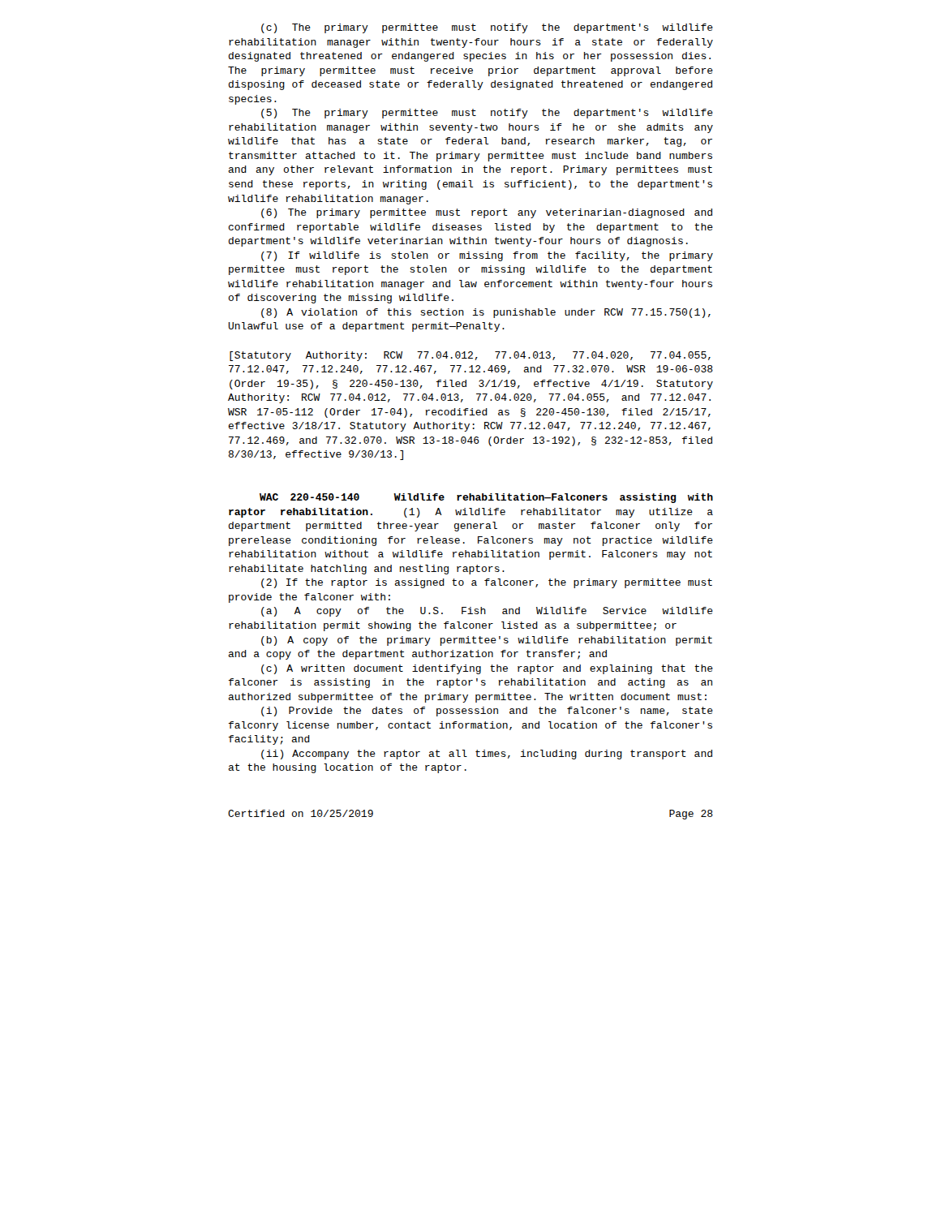(c) The primary permittee must notify the department's wildlife rehabilitation manager within twenty-four hours if a state or federally designated threatened or endangered species in his or her possession dies. The primary permittee must receive prior department approval before disposing of deceased state or federally designated threatened or endangered species.
(5) The primary permittee must notify the department's wildlife rehabilitation manager within seventy-two hours if he or she admits any wildlife that has a state or federal band, research marker, tag, or transmitter attached to it. The primary permittee must include band numbers and any other relevant information in the report. Primary permittees must send these reports, in writing (email is sufficient), to the department's wildlife rehabilitation manager.
(6) The primary permittee must report any veterinarian-diagnosed and confirmed reportable wildlife diseases listed by the department to the department's wildlife veterinarian within twenty-four hours of diagnosis.
(7) If wildlife is stolen or missing from the facility, the primary permittee must report the stolen or missing wildlife to the department wildlife rehabilitation manager and law enforcement within twenty-four hours of discovering the missing wildlife.
(8) A violation of this section is punishable under RCW 77.15.750(1), Unlawful use of a department permit—Penalty.
[Statutory Authority: RCW 77.04.012, 77.04.013, 77.04.020, 77.04.055, 77.12.047, 77.12.240, 77.12.467, 77.12.469, and 77.32.070. WSR 19-06-038 (Order 19-35), § 220-450-130, filed 3/1/19, effective 4/1/19. Statutory Authority: RCW 77.04.012, 77.04.013, 77.04.020, 77.04.055, and 77.12.047. WSR 17-05-112 (Order 17-04), recodified as § 220-450-130, filed 2/15/17, effective 3/18/17. Statutory Authority: RCW 77.12.047, 77.12.240, 77.12.467, 77.12.469, and 77.32.070. WSR 13-18-046 (Order 13-192), § 232-12-853, filed 8/30/13, effective 9/30/13.]
WAC 220-450-140 Wildlife rehabilitation—Falconers assisting with raptor rehabilitation. (1) A wildlife rehabilitator may utilize a department permitted three-year general or master falconer only for prerelease conditioning for release. Falconers may not practice wildlife rehabilitation without a wildlife rehabilitation permit. Falconers may not rehabilitate hatchling and nestling raptors.
(2) If the raptor is assigned to a falconer, the primary permittee must provide the falconer with:
(a) A copy of the U.S. Fish and Wildlife Service wildlife rehabilitation permit showing the falconer listed as a subpermittee; or
(b) A copy of the primary permittee's wildlife rehabilitation permit and a copy of the department authorization for transfer; and
(c) A written document identifying the raptor and explaining that the falconer is assisting in the raptor's rehabilitation and acting as an authorized subpermittee of the primary permittee. The written document must:
(i) Provide the dates of possession and the falconer's name, state falconry license number, contact information, and location of the falconer's facility; and
(ii) Accompany the raptor at all times, including during transport and at the housing location of the raptor.
Certified on 10/25/2019 Page 28